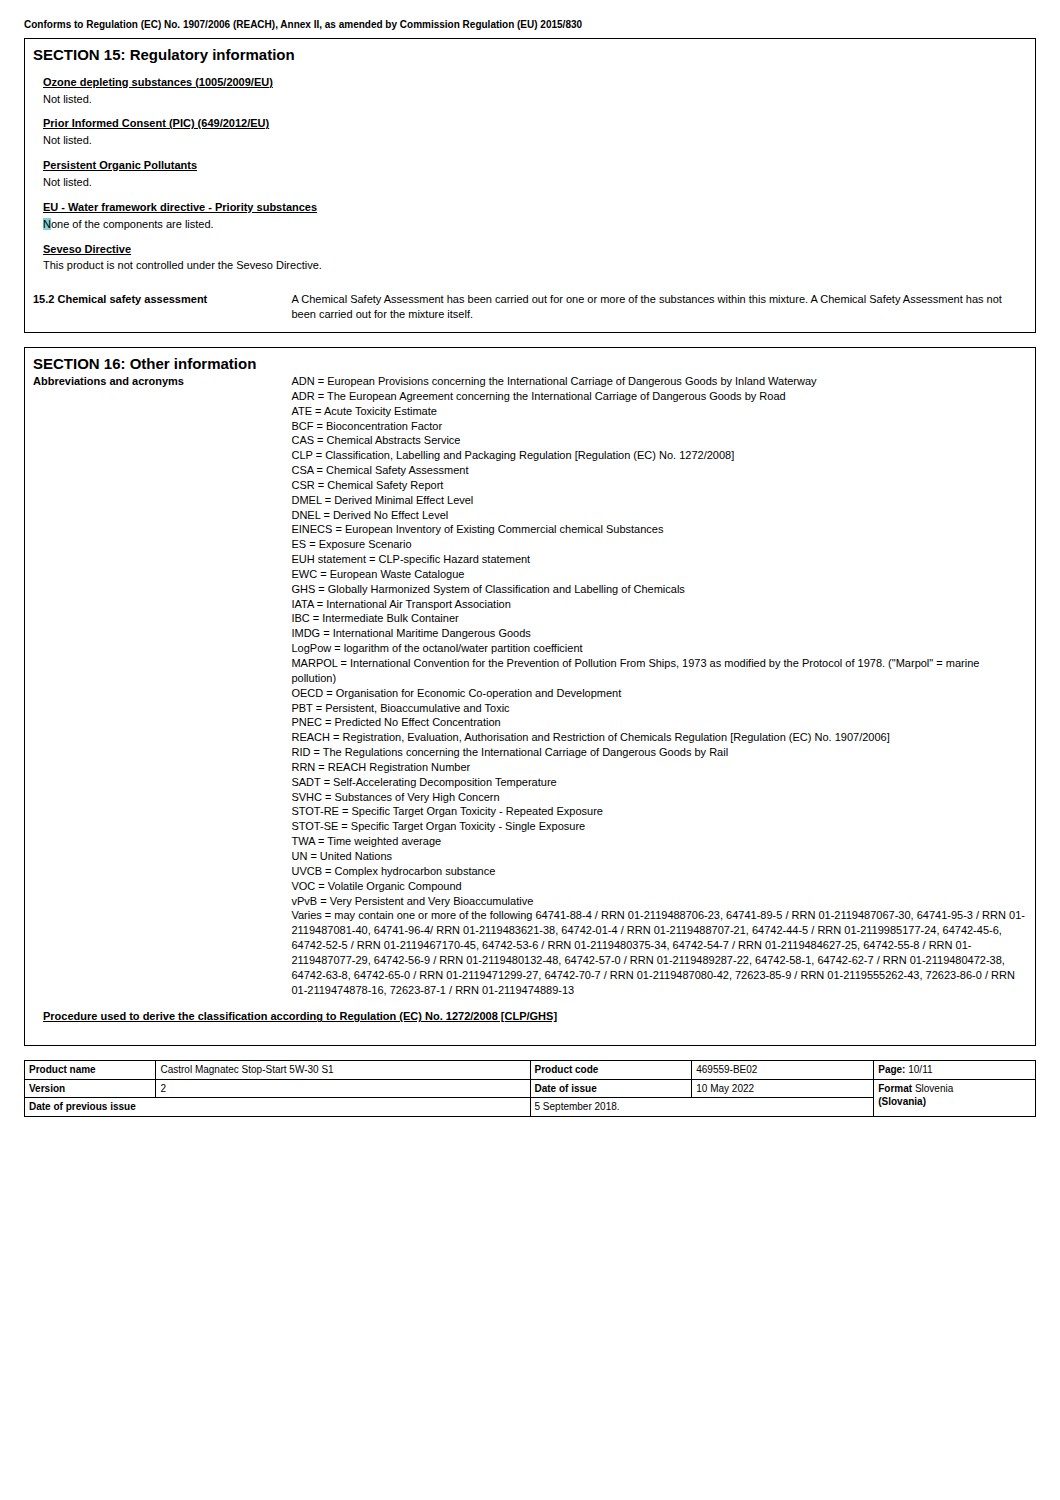Conforms to Regulation (EC) No. 1907/2006 (REACH), Annex II, as amended by Commission Regulation (EU) 2015/830
SECTION 15: Regulatory information
Ozone depleting substances (1005/2009/EU)
Not listed.
Prior Informed Consent (PIC) (649/2012/EU)
Not listed.
Persistent Organic Pollutants
Not listed.
EU - Water framework directive - Priority substances
None of the components are listed.
Seveso Directive
This product is not controlled under the Seveso Directive.
| 15.2 Chemical safety assessment | A Chemical Safety Assessment has been carried out for one or more of the substances within this mixture. A Chemical Safety Assessment has not been carried out for the mixture itself. |
SECTION 16: Other information
| Abbreviations and acronyms | ADN = European Provisions concerning the International Carriage of Dangerous Goods by Inland Waterway ADR = The European Agreement concerning the International Carriage of Dangerous Goods by Road ATE = Acute Toxicity Estimate BCF = Bioconcentration Factor CAS = Chemical Abstracts Service CLP = Classification, Labelling and Packaging Regulation [Regulation (EC) No. 1272/2008] CSA = Chemical Safety Assessment CSR = Chemical Safety Report DMEL = Derived Minimal Effect Level DNEL = Derived No Effect Level EINECS = European Inventory of Existing Commercial chemical Substances ES = Exposure Scenario EUH statement = CLP-specific Hazard statement EWC = European Waste Catalogue GHS = Globally Harmonized System of Classification and Labelling of Chemicals IATA = International Air Transport Association IBC = Intermediate Bulk Container IMDG = International Maritime Dangerous Goods LogPow = logarithm of the octanol/water partition coefficient MARPOL = International Convention for the Prevention of Pollution From Ships, 1973 as modified by the Protocol of 1978. ("Marpol" = marine pollution) OECD = Organisation for Economic Co-operation and Development PBT = Persistent, Bioaccumulative and Toxic PNEC = Predicted No Effect Concentration REACH = Registration, Evaluation, Authorisation and Restriction of Chemicals Regulation [Regulation (EC) No. 1907/2006] RID = The Regulations concerning the International Carriage of Dangerous Goods by Rail RRN = REACH Registration Number SADT = Self-Accelerating Decomposition Temperature SVHC = Substances of Very High Concern STOT-RE = Specific Target Organ Toxicity - Repeated Exposure STOT-SE = Specific Target Organ Toxicity - Single Exposure TWA = Time weighted average UN = United Nations UVCB = Complex hydrocarbon substance VOC = Volatile Organic Compound vPvB = Very Persistent and Very Bioaccumulative Varies = may contain one or more of the following 64741-88-4 / RRN 01-2119488706-23, 64741-89-5 / RRN 01-2119487067-30, 64741-95-3 / RRN 01-2119487081-40, 64741-96-4/ RRN 01-2119483621-38, 64742-01-4 / RRN 01-2119488707-21, 64742-44-5 / RRN 01-2119985177-24, 64742-45-6, 64742-52-5 / RRN 01-2119467170-45, 64742-53-6 / RRN 01-2119480375-34, 64742-54-7 / RRN 01-2119484627-25, 64742-55-8 / RRN 01-2119487077-29, 64742-56-9 / RRN 01-2119480132-48, 64742-57-0 / RRN 01-2119489287-22, 64742-58-1, 64742-62-7 / RRN 01-2119480472-38, 64742-63-8, 64742-65-0 / RRN 01-2119471299-27, 64742-70-7 / RRN 01-2119487080-42, 72623-85-9 / RRN 01-2119555262-43, 72623-86-0 / RRN 01-2119474878-16, 72623-87-1 / RRN 01-2119474889-13 |
Procedure used to derive the classification according to Regulation (EC) No. 1272/2008 [CLP/GHS]
| Product name | Castrol Magnatec Stop-Start 5W-30 S1 | Product code | 469559-BE02 | Page: 10/11 |
| Version | 2 | Date of issue | 10 May 2022 | Format Slovenia (Slovania) |
| Date of previous issue | 5 September 2018. |
Footer layout note: original document footer shows Product name / Product code / Page on first row, Version / Date of issue / Format / Language on second row, and Date of previous issue on third row.
| Language | ENGLISH |